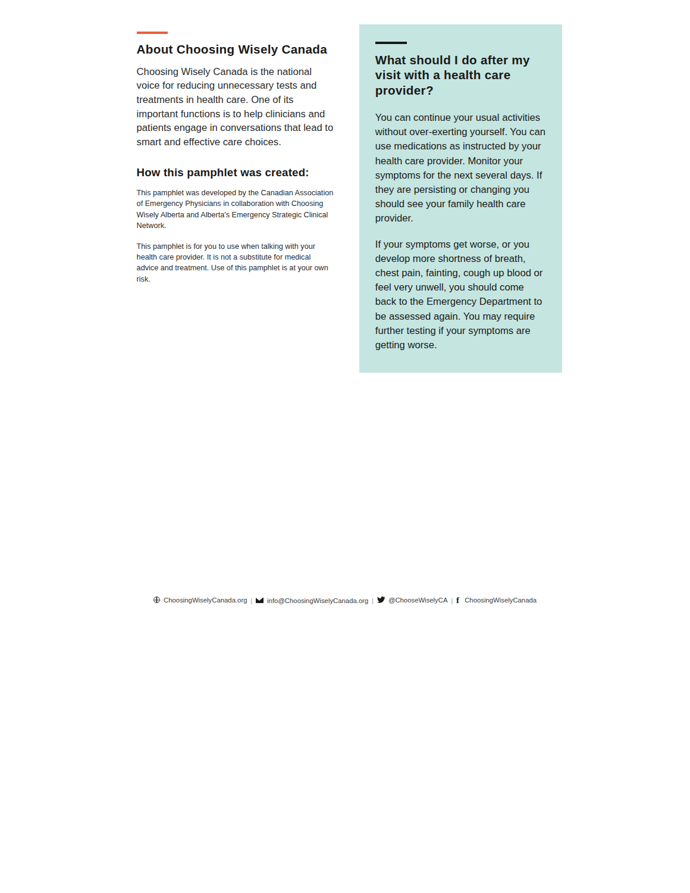About Choosing Wisely Canada
Choosing Wisely Canada is the national voice for reducing unnecessary tests and treatments in health care. One of its important functions is to help clinicians and patients engage in conversations that lead to smart and effective care choices.
How this pamphlet was created:
This pamphlet was developed by the Canadian Association of Emergency Physicians in collaboration with Choosing Wisely Alberta and Alberta's Emergency Strategic Clinical Network.
This pamphlet is for you to use when talking with your health care provider. It is not a substitute for medical advice and treatment. Use of this pamphlet is at your own risk.
What should I do after my visit with a health care provider?
You can continue your usual activities without over-exerting yourself. You can use medications as instructed by your health care provider. Monitor your symptoms for the next several days. If they are persisting or changing you should see your family health care provider.
If your symptoms get worse, or you develop more shortness of breath, chest pain, fainting, cough up blood or feel very unwell, you should come back to the Emergency Department to be assessed again. You may require further testing if your symptoms are getting worse.
ChoosingWiselyCanada.org| info@ChoosingWiselyCanada.org| @ChooseWiselyCA|f ChoosingWiselyCanada